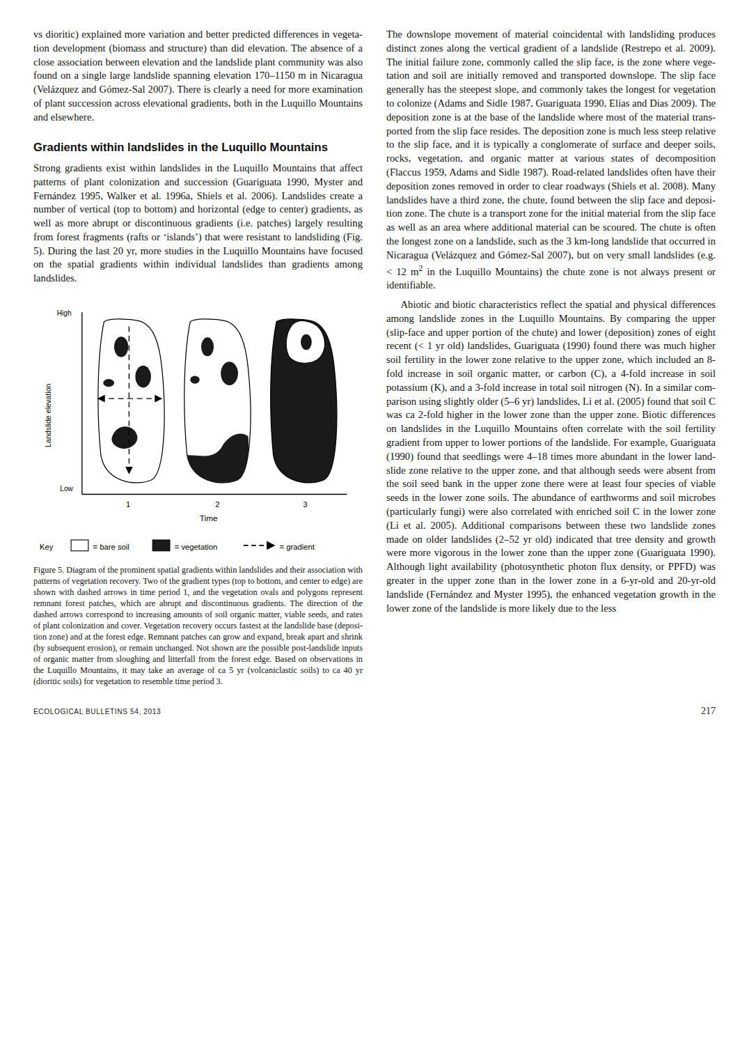vs dioritic) explained more variation and better predicted differences in vegetation development (biomass and structure) than did elevation. The absence of a close association between elevation and the landslide plant community was also found on a single large landslide spanning elevation 170–1150 m in Nicaragua (Velázquez and Gómez-Sal 2007). There is clearly a need for more examination of plant succession across elevational gradients, both in the Luquillo Mountains and elsewhere.
Gradients within landslides in the Luquillo Mountains
Strong gradients exist within landslides in the Luquillo Mountains that affect patterns of plant colonization and succession (Guariguata 1990, Myster and Fernández 1995, Walker et al. 1996a, Shiels et al. 2006). Landslides create a number of vertical (top to bottom) and horizontal (edge to center) gradients, as well as more abrupt or discontinuous gradients (i.e. patches) largely resulting from forest fragments (rafts or ‘islands’) that were resistant to landsliding (Fig. 5). During the last 20 yr, more studies in the Luquillo Mountains have focused on the spatial gradients within individual landslides than gradients among landslides.
High Low Landslide elevation 1 2 3 Time Key = bare soil = vegetation = gradient
Figure 5. Diagram of the prominent spatial gradients within landslides and their association with patterns of vegetation recovery. Two of the gradient types (top to bottom, and center to edge) are shown with dashed arrows in time period 1, and the vegetation ovals and polygons represent remnant forest patches, which are abrupt and discontinuous gradients. The direction of the dashed arrows correspond to increasing amounts of soil organic matter, viable seeds, and rates of plant colonization and cover. Vegetation recovery occurs fastest at the landslide base (deposition zone) and at the forest edge. Remnant patches can grow and expand, break apart and shrink (by subsequent erosion), or remain unchanged. Not shown are the possible post-landslide inputs of organic matter from sloughing and litterfall from the forest edge. Based on observations in the Luquillo Mountains, it may take an average of ca 5 yr (volcaniclastic soils) to ca 40 yr (dioritic soils) for vegetation to resemble time period 3.
The downslope movement of material coincidental with landsliding produces distinct zones along the vertical gradient of a landslide (Restrepo et al. 2009). The initial failure zone, commonly called the slip face, is the zone where vegetation and soil are initially removed and transported downslope. The slip face generally has the steepest slope, and commonly takes the longest for vegetation to colonize (Adams and Sidle 1987, Guariguata 1990, Elias and Dias 2009). The deposition zone is at the base of the landslide where most of the material transported from the slip face resides. The deposition zone is much less steep relative to the slip face, and it is typically a conglomerate of surface and deeper soils, rocks, vegetation, and organic matter at various states of decomposition (Flaccus 1959, Adams and Sidle 1987). Road-related landslides often have their deposition zones removed in order to clear roadways (Shiels et al. 2008). Many landslides have a third zone, the chute, found between the slip face and deposition zone. The chute is a transport zone for the initial material from the slip face as well as an area where additional material can be scoured. The chute is often the longest zone on a landslide, such as the 3 km-long landslide that occurred in Nicaragua (Velázquez and Gómez-Sal 2007), but on very small landslides (e.g. < 12 m2 in the Luquillo Mountains) the chute zone is not always present or identifiable.
Abiotic and biotic characteristics reflect the spatial and physical differences among landslide zones in the Luquillo Mountains. By comparing the upper (slip-face and upper portion of the chute) and lower (deposition) zones of eight recent (< 1 yr old) landslides, Guariguata (1990) found there was much higher soil fertility in the lower zone relative to the upper zone, which included an 8-fold increase in soil organic matter, or carbon (C), a 4-fold increase in soil potassium (K), and a 3-fold increase in total soil nitrogen (N). In a similar comparison using slightly older (5–6 yr) landslides, Li et al. (2005) found that soil C was ca 2-fold higher in the lower zone than the upper zone. Biotic differences on landslides in the Luquillo Mountains often correlate with the soil fertility gradient from upper to lower portions of the landslide. For example, Guariguata (1990) found that seedlings were 4–18 times more abundant in the lower landslide zone relative to the upper zone, and that although seeds were absent from the soil seed bank in the upper zone there were at least four species of viable seeds in the lower zone soils. The abundance of earthworms and soil microbes (particularly fungi) were also correlated with enriched soil C in the lower zone (Li et al. 2005). Additional comparisons between these two landslide zones made on older landslides (2–52 yr old) indicated that tree density and growth were more vigorous in the lower zone than the upper zone (Guariguata 1990). Although light availability (photosynthetic photon flux density, or PPFD) was greater in the upper zone than in the lower zone in a 6-yr-old and 20-yr-old landslide (Fernández and Myster 1995), the enhanced vegetation growth in the lower zone of the landslide is more likely due to the less
ECOLOGICAL BULLETINS 54, 2013 217